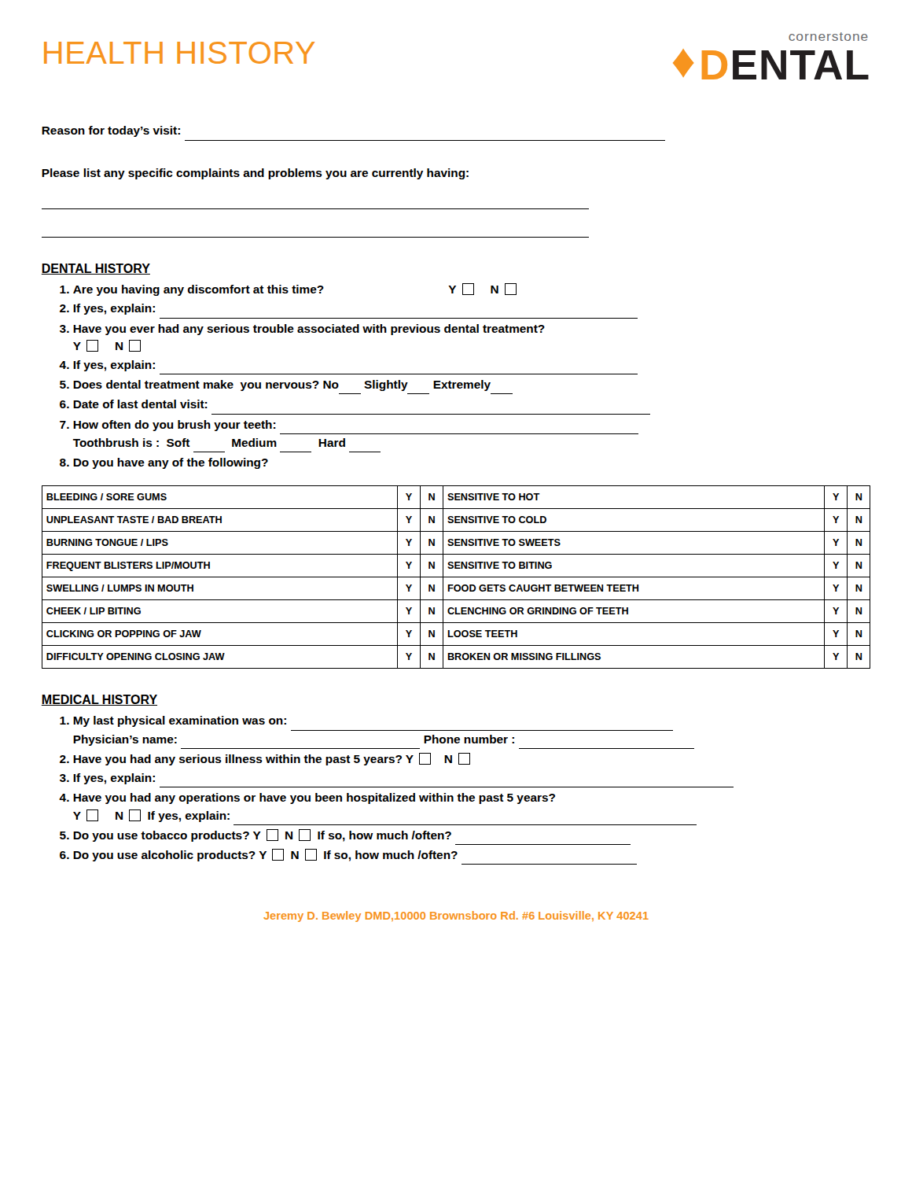cornerstone
♦ DENTAL
HEALTH HISTORY
Reason for today’s visit:
Please list any specific complaints and problems you are currently having:
DENTAL HISTORY
Are you having any discomfort at this time? Y N
If yes, explain:
Have you ever had any serious trouble associated with previous dental treatment?
Y N
If yes, explain:
Does dental treatment make you nervous? No Slightly Extremely
Date of last dental visit:
How often do you brush your teeth:
Toothbrush is : Soft Medium Hard
Do you have any of the following?
| BLEEDING / SORE GUMS | Y | N | SENSITIVE TO HOT | Y | N |
| UNPLEASANT TASTE / BAD BREATH | Y | N | SENSITIVE TO COLD | Y | N |
| BURNING TONGUE / LIPS | Y | N | SENSITIVE TO SWEETS | Y | N |
| FREQUENT BLISTERS LIP/MOUTH | Y | N | SENSITIVE TO BITING | Y | N |
| SWELLING / LUMPS IN MOUTH | Y | N | FOOD GETS CAUGHT BETWEEN TEETH | Y | N |
| CHEEK / LIP BITING | Y | N | CLENCHING OR GRINDING OF TEETH | Y | N |
| CLICKING OR POPPING OF JAW | Y | N | LOOSE TEETH | Y | N |
| DIFFICULTY OPENING CLOSING JAW | Y | N | BROKEN OR MISSING FILLINGS | Y | N |
MEDICAL HISTORY
My last physical examination was on:
Physician’s name: Phone number :
Have you had any serious illness within the past 5 years? Y N
If yes, explain:
Have you had any operations or have you been hospitalized within the past 5 years?
Y N If yes, explain:
Do you use tobacco products? Y N If so, how much /often?
Do you use alcoholic products? Y N If so, how much /often?
Jeremy D. Bewley DMD,10000 Brownsboro Rd. #6 Louisville, KY 40241